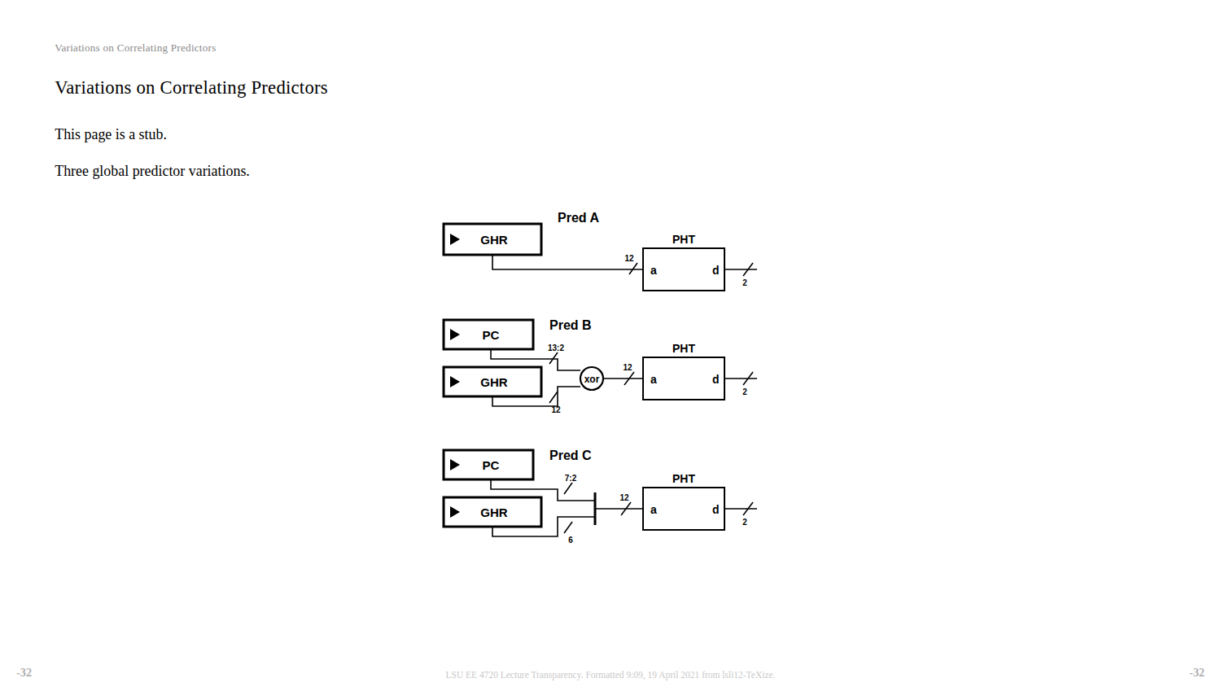Variations on Correlating Predictors
Variations on Correlating Predictors
This page is a stub.
Three global predictor variations.
GHR Pred A 12 PHT a d 2
PC Pred B GHR 13:2 12 xor 12 PHT a d 2
PC Pred C GHR 7:2 6 12 PHT a d 2
-32
LSU EE 4720 Lecture Transparency. Formatted 9:09, 19 April 2021 from lsli12-TeXize.
-32